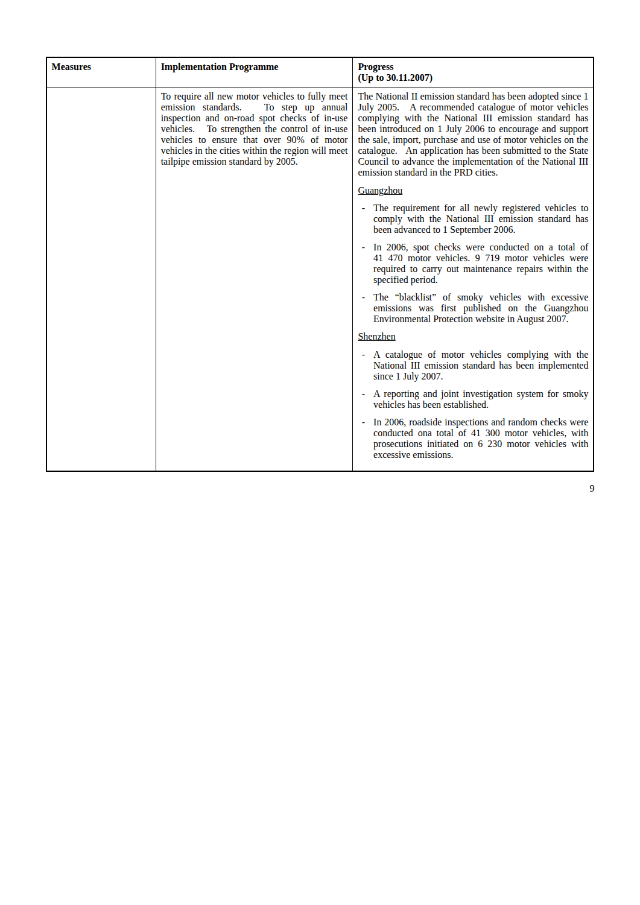| Measures | Implementation Programme | Progress (Up to 30.11.2007) |
| --- | --- | --- |
| | To require all new motor vehicles to fully meet emission standards. To step up annual inspection and on-road spot checks of in-use vehicles. To strengthen the control of in-use vehicles to ensure that over 90% of motor vehicles in the cities within the region will meet tailpipe emission standard by 2005. | The National II emission standard has been adopted since 1 July 2005. A recommended catalogue of motor vehicles complying with the National III emission standard has been introduced on 1 July 2006 to encourage and support the sale, import, purchase and use of motor vehicles on the catalogue. An application has been submitted to the State Council to advance the implementation of the National III emission standard in the PRD cities. Guangzhou The requirement for all newly registered vehicles to comply with the National III emission standard has been advanced to 1 September 2006. In 2006, spot checks were conducted on a total of 41 470 motor vehicles. 9 719 motor vehicles were required to carry out maintenance repairs within the specified period. The “blacklist” of smoky vehicles with excessive emissions was first published on the Guangzhou Environmental Protection website in August 2007. Shenzhen A catalogue of motor vehicles complying with the National III emission standard has been implemented since 1 July 2007. A reporting and joint investigation system for smoky vehicles has been established. In 2006, roadside inspections and random checks were conducted ona total of 41 300 motor vehicles, with prosecutions initiated on 6 230 motor vehicles with excessive emissions. |
9